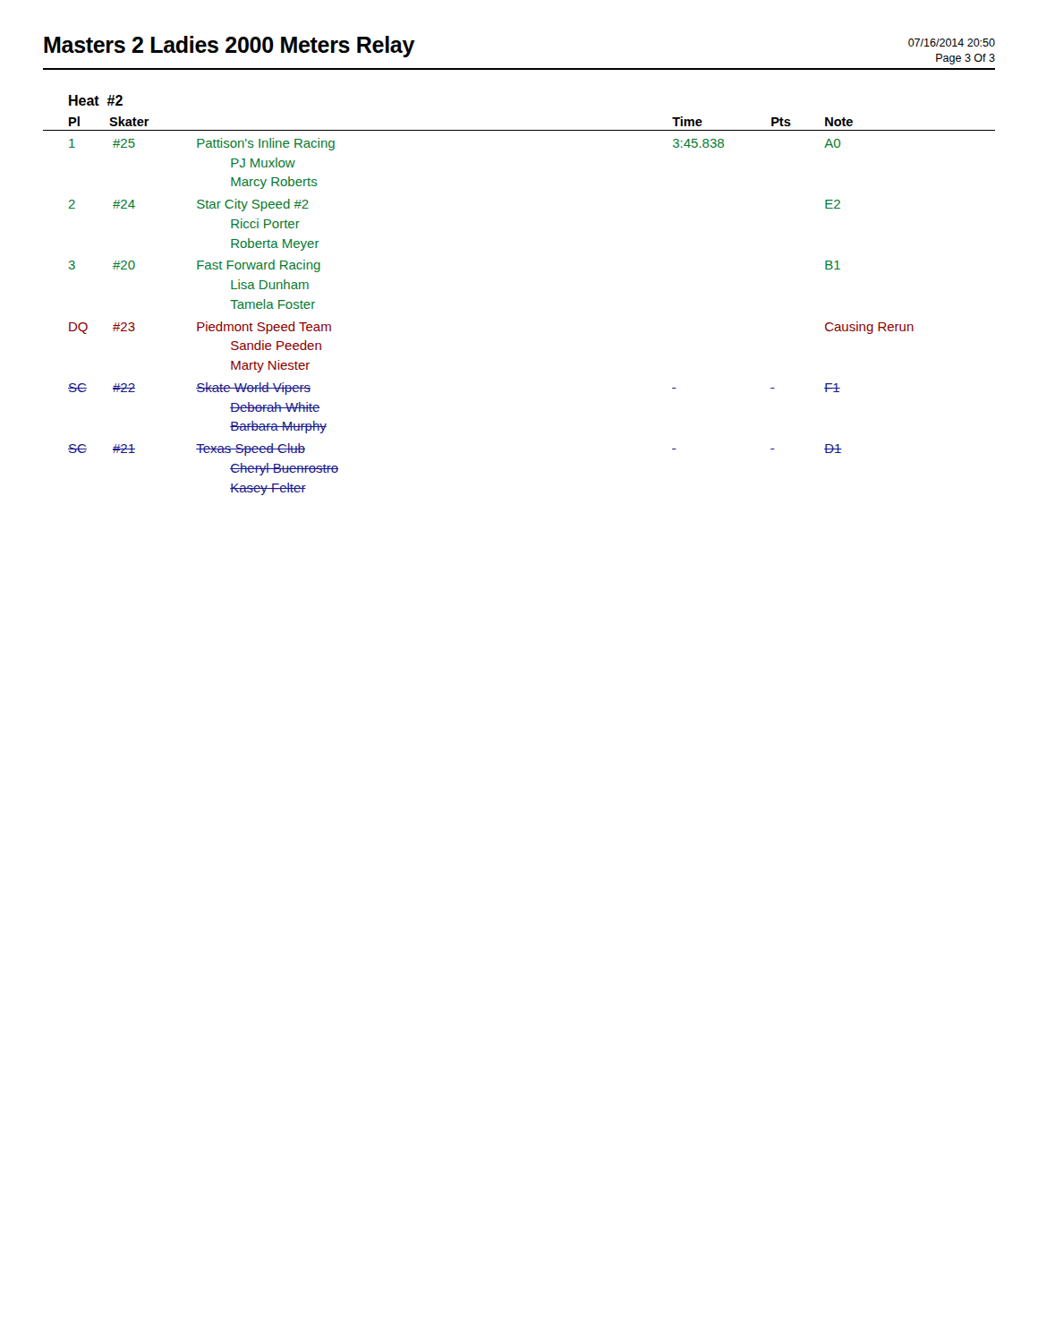Masters 2 Ladies 2000 Meters Relay
07/16/2014 20:50
Page 3 Of 3
Heat #2
| Pl | Skater | Time | Pts | Note |
| --- | --- | --- | --- | --- |
| 1 | #25 | Pattison's Inline Racing PJ Muxlow Marcy Roberts | 3:45.838 | | A0 |
| 2 | #24 | Star City Speed #2 Ricci Porter Roberta Meyer | | | E2 |
| 3 | #20 | Fast Forward Racing Lisa Dunham Tamela Foster | | | B1 |
| DQ | #23 | Piedmont Speed Team Sandie Peeden Marty Niester | | | Causing Rerun |
| SC | #22 | Skate World Vipers Deborah White Barbara Murphy | | | F1 |
| SC | #21 | Texas Speed Club Cheryl Buenrostro Kasey Felter | | | D1 |